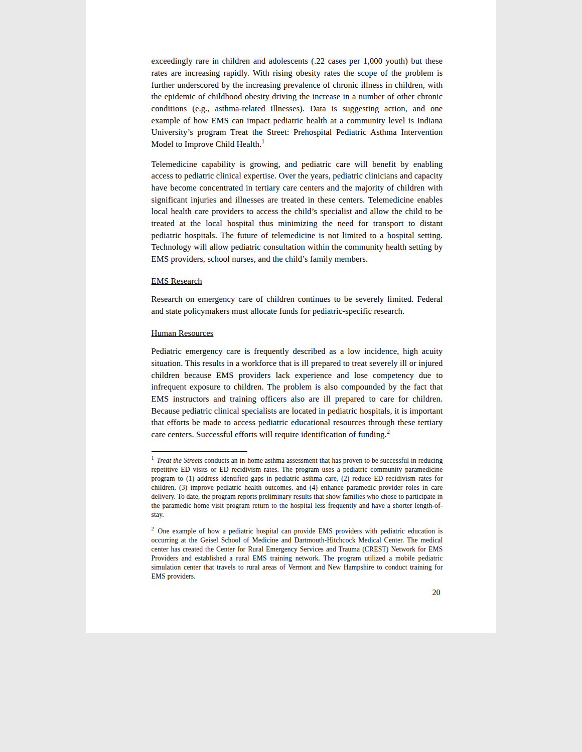exceedingly rare in children and adolescents (.22 cases per 1,000 youth) but these rates are increasing rapidly. With rising obesity rates the scope of the problem is further underscored by the increasing prevalence of chronic illness in children, with the epidemic of childhood obesity driving the increase in a number of other chronic conditions (e.g., asthma-related illnesses). Data is suggesting action, and one example of how EMS can impact pediatric health at a community level is Indiana University’s program Treat the Street: Prehospital Pediatric Asthma Intervention Model to Improve Child Health.1
Telemedicine capability is growing, and pediatric care will benefit by enabling access to pediatric clinical expertise. Over the years, pediatric clinicians and capacity have become concentrated in tertiary care centers and the majority of children with significant injuries and illnesses are treated in these centers. Telemedicine enables local health care providers to access the child’s specialist and allow the child to be treated at the local hospital thus minimizing the need for transport to distant pediatric hospitals. The future of telemedicine is not limited to a hospital setting. Technology will allow pediatric consultation within the community health setting by EMS providers, school nurses, and the child’s family members.
EMS Research
Research on emergency care of children continues to be severely limited. Federal and state policymakers must allocate funds for pediatric-specific research.
Human Resources
Pediatric emergency care is frequently described as a low incidence, high acuity situation. This results in a workforce that is ill prepared to treat severely ill or injured children because EMS providers lack experience and lose competency due to infrequent exposure to children. The problem is also compounded by the fact that EMS instructors and training officers also are ill prepared to care for children. Because pediatric clinical specialists are located in pediatric hospitals, it is important that efforts be made to access pediatric educational resources through these tertiary care centers. Successful efforts will require identification of funding.2
1 Treat the Streets conducts an in-home asthma assessment that has proven to be successful in reducing repetitive ED visits or ED recidivism rates. The program uses a pediatric community paramedicine program to (1) address identified gaps in pediatric asthma care, (2) reduce ED recidivism rates for children, (3) improve pediatric health outcomes, and (4) enhance paramedic provider roles in care delivery. To date, the program reports preliminary results that show families who chose to participate in the paramedic home visit program return to the hospital less frequently and have a shorter length-of-stay.
2 One example of how a pediatric hospital can provide EMS providers with pediatric education is occurring at the Geisel School of Medicine and Dartmouth-Hitchcock Medical Center. The medical center has created the Center for Rural Emergency Services and Trauma (CREST) Network for EMS Providers and established a rural EMS training network. The program utilized a mobile pediatric simulation center that travels to rural areas of Vermont and New Hampshire to conduct training for EMS providers.
20